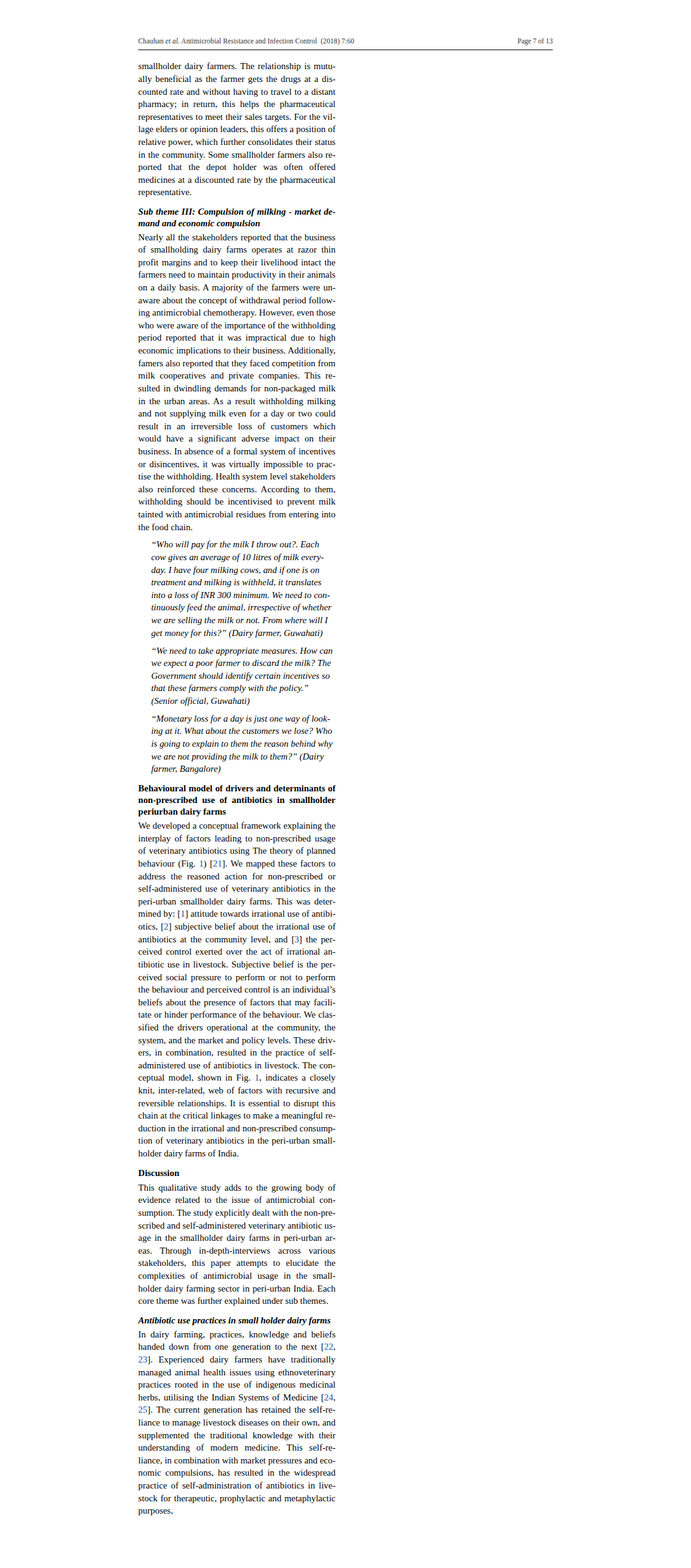Chauhan et al. Antimicrobial Resistance and Infection Control (2018) 7:60
Page 7 of 13
smallholder dairy farmers. The relationship is mutually beneficial as the farmer gets the drugs at a discounted rate and without having to travel to a distant pharmacy; in return, this helps the pharmaceutical representatives to meet their sales targets. For the village elders or opinion leaders, this offers a position of relative power, which further consolidates their status in the community. Some smallholder farmers also reported that the depot holder was often offered medicines at a discounted rate by the pharmaceutical representative.
Sub theme III: Compulsion of milking - market demand and economic compulsion
Nearly all the stakeholders reported that the business of smallholding dairy farms operates at razor thin profit margins and to keep their livelihood intact the farmers need to maintain productivity in their animals on a daily basis. A majority of the farmers were unaware about the concept of withdrawal period following antimicrobial chemotherapy. However, even those who were aware of the importance of the withholding period reported that it was impractical due to high economic implications to their business. Additionally, famers also reported that they faced competition from milk cooperatives and private companies. This resulted in dwindling demands for non-packaged milk in the urban areas. As a result withholding milking and not supplying milk even for a day or two could result in an irreversible loss of customers which would have a significant adverse impact on their business. In absence of a formal system of incentives or disincentives, it was virtually impossible to practise the withholding. Health system level stakeholders also reinforced these concerns. According to them, withholding should be incentivised to prevent milk tainted with antimicrobial residues from entering into the food chain.
“Who will pay for the milk I throw out?. Each cow gives an average of 10 litres of milk everyday. I have four milking cows, and if one is on treatment and milking is withheld, it translates into a loss of INR 300 minimum. We need to continuously feed the animal, irrespective of whether we are selling the milk or not. From where will I get money for this?” (Dairy farmer, Guwahati)
“We need to take appropriate measures. How can we expect a poor farmer to discard the milk? The Government should identify certain incentives so that these farmers comply with the policy.” (Senior official, Guwahati)
“Monetary loss for a day is just one way of looking at it. What about the customers we lose? Who is going to explain to them the reason behind why we are not providing the milk to them?” (Dairy farmer, Bangalore)
Behavioural model of drivers and determinants of non-prescribed use of antibiotics in smallholder periurban dairy farms
We developed a conceptual framework explaining the interplay of factors leading to non-prescribed usage of veterinary antibiotics using The theory of planned behaviour (Fig. 1) [21]. We mapped these factors to address the reasoned action for non-prescribed or self-administered use of veterinary antibiotics in the peri-urban smallholder dairy farms. This was determined by: [1] attitude towards irrational use of antibiotics, [2] subjective belief about the irrational use of antibiotics at the community level, and [3] the perceived control exerted over the act of irrational antibiotic use in livestock. Subjective belief is the perceived social pressure to perform or not to perform the behaviour and perceived control is an individual’s beliefs about the presence of factors that may facilitate or hinder performance of the behaviour. We classified the drivers operational at the community, the system, and the market and policy levels. These drivers, in combination, resulted in the practice of self-administered use of antibiotics in livestock. The conceptual model, shown in Fig. 1, indicates a closely knit, inter-related, web of factors with recursive and reversible relationships. It is essential to disrupt this chain at the critical linkages to make a meaningful reduction in the irrational and non-prescribed consumption of veterinary antibiotics in the peri-urban smallholder dairy farms of India.
Discussion
This qualitative study adds to the growing body of evidence related to the issue of antimicrobial consumption. The study explicitly dealt with the non-prescribed and self-administered veterinary antibiotic usage in the smallholder dairy farms in peri-urban areas. Through in-depth-interviews across various stakeholders, this paper attempts to elucidate the complexities of antimicrobial usage in the smallholder dairy farming sector in peri-urban India. Each core theme was further explained under sub themes.
Antibiotic use practices in small holder dairy farms
In dairy farming, practices, knowledge and beliefs handed down from one generation to the next [22, 23]. Experienced dairy farmers have traditionally managed animal health issues using ethnoveterinary practices rooted in the use of indigenous medicinal herbs, utilising the Indian Systems of Medicine [24, 25]. The current generation has retained the self-reliance to manage livestock diseases on their own, and supplemented the traditional knowledge with their understanding of modern medicine. This self-reliance, in combination with market pressures and economic compulsions, has resulted in the widespread practice of self-administration of antibiotics in livestock for therapeutic, prophylactic and metaphylactic purposes,